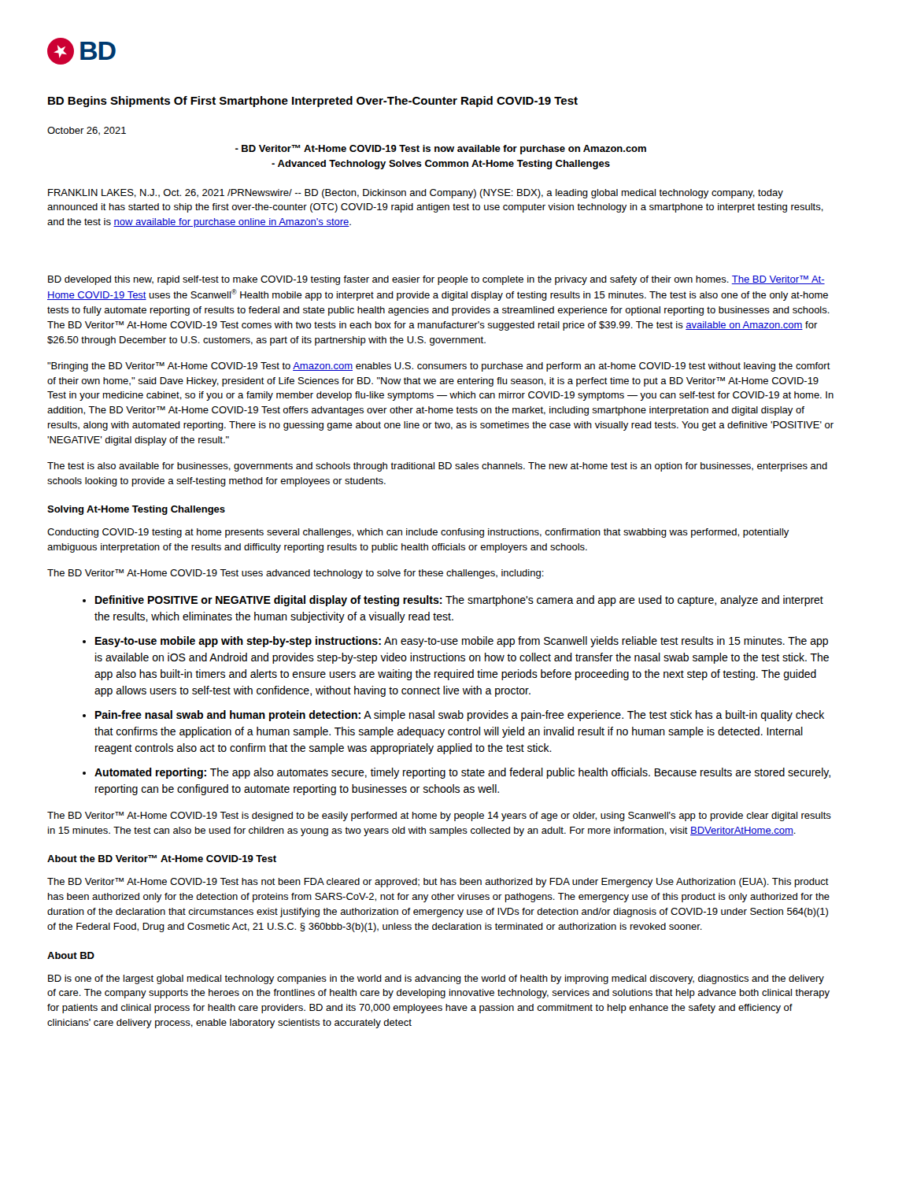BD
BD Begins Shipments Of First Smartphone Interpreted Over-The-Counter Rapid COVID-19 Test
October 26, 2021
- BD Veritor™ At-Home COVID-19 Test is now available for purchase on Amazon.com
- Advanced Technology Solves Common At-Home Testing Challenges
FRANKLIN LAKES, N.J., Oct. 26, 2021 /PRNewswire/ -- BD (Becton, Dickinson and Company) (NYSE: BDX), a leading global medical technology company, today announced it has started to ship the first over-the-counter (OTC) COVID-19 rapid antigen test to use computer vision technology in a smartphone to interpret testing results, and the test is now available for purchase online in Amazon's store.
BD developed this new, rapid self-test to make COVID-19 testing faster and easier for people to complete in the privacy and safety of their own homes. The BD Veritor™ At-Home COVID-19 Test uses the Scanwell® Health mobile app to interpret and provide a digital display of testing results in 15 minutes. The test is also one of the only at-home tests to fully automate reporting of results to federal and state public health agencies and provides a streamlined experience for optional reporting to businesses and schools. The BD Veritor™ At-Home COVID-19 Test comes with two tests in each box for a manufacturer's suggested retail price of $39.99. The test is available on Amazon.com for $26.50 through December to U.S. customers, as part of its partnership with the U.S. government.
"Bringing the BD Veritor™ At-Home COVID-19 Test to Amazon.com enables U.S. consumers to purchase and perform an at-home COVID-19 test without leaving the comfort of their own home," said Dave Hickey, president of Life Sciences for BD. "Now that we are entering flu season, it is a perfect time to put a BD Veritor™ At-Home COVID-19 Test in your medicine cabinet, so if you or a family member develop flu-like symptoms — which can mirror COVID-19 symptoms — you can self-test for COVID-19 at home. In addition, The BD Veritor™ At-Home COVID-19 Test offers advantages over other at-home tests on the market, including smartphone interpretation and digital display of results, along with automated reporting. There is no guessing game about one line or two, as is sometimes the case with visually read tests. You get a definitive 'POSITIVE' or 'NEGATIVE' digital display of the result."
The test is also available for businesses, governments and schools through traditional BD sales channels. The new at-home test is an option for businesses, enterprises and schools looking to provide a self-testing method for employees or students.
Solving At-Home Testing Challenges
Conducting COVID-19 testing at home presents several challenges, which can include confusing instructions, confirmation that swabbing was performed, potentially ambiguous interpretation of the results and difficulty reporting results to public health officials or employers and schools.
The BD Veritor™ At-Home COVID-19 Test uses advanced technology to solve for these challenges, including:
Definitive POSITIVE or NEGATIVE digital display of testing results: The smartphone's camera and app are used to capture, analyze and interpret the results, which eliminates the human subjectivity of a visually read test.
Easy-to-use mobile app with step-by-step instructions: An easy-to-use mobile app from Scanwell yields reliable test results in 15 minutes. The app is available on iOS and Android and provides step-by-step video instructions on how to collect and transfer the nasal swab sample to the test stick. The app also has built-in timers and alerts to ensure users are waiting the required time periods before proceeding to the next step of testing. The guided app allows users to self-test with confidence, without having to connect live with a proctor.
Pain-free nasal swab and human protein detection: A simple nasal swab provides a pain-free experience. The test stick has a built-in quality check that confirms the application of a human sample. This sample adequacy control will yield an invalid result if no human sample is detected. Internal reagent controls also act to confirm that the sample was appropriately applied to the test stick.
Automated reporting: The app also automates secure, timely reporting to state and federal public health officials. Because results are stored securely, reporting can be configured to automate reporting to businesses or schools as well.
The BD Veritor™ At-Home COVID-19 Test is designed to be easily performed at home by people 14 years of age or older, using Scanwell's app to provide clear digital results in 15 minutes. The test can also be used for children as young as two years old with samples collected by an adult. For more information, visit BDVeritorAtHome.com.
About the BD Veritor™ At-Home COVID-19 Test
The BD Veritor™ At-Home COVID-19 Test has not been FDA cleared or approved; but has been authorized by FDA under Emergency Use Authorization (EUA). This product has been authorized only for the detection of proteins from SARS-CoV-2, not for any other viruses or pathogens. The emergency use of this product is only authorized for the duration of the declaration that circumstances exist justifying the authorization of emergency use of IVDs for detection and/or diagnosis of COVID-19 under Section 564(b)(1) of the Federal Food, Drug and Cosmetic Act, 21 U.S.C. § 360bbb-3(b)(1), unless the declaration is terminated or authorization is revoked sooner.
About BD
BD is one of the largest global medical technology companies in the world and is advancing the world of health by improving medical discovery, diagnostics and the delivery of care. The company supports the heroes on the frontlines of health care by developing innovative technology, services and solutions that help advance both clinical therapy for patients and clinical process for health care providers. BD and its 70,000 employees have a passion and commitment to help enhance the safety and efficiency of clinicians' care delivery process, enable laboratory scientists to accurately detect